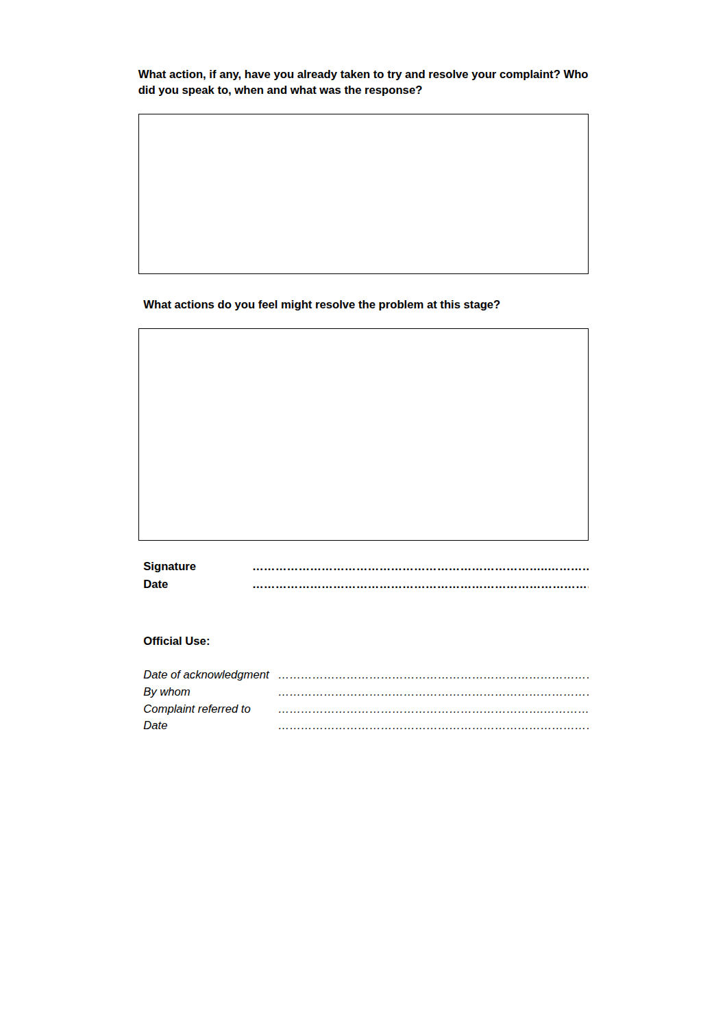What action, if any, have you already taken to try and resolve your complaint? Who did you speak to, when and what was the response?
What actions do you feel might resolve the problem at this stage?
Signature …………………………………………………………………..……………………..
Date …………………………………………………………………………………………
Official Use:
Date of acknowledgment …………………………………………………………………………
By whom …………………………………………………………………………
Complaint referred to …………………………………………………………….……………
Date …………………………………………………………………………